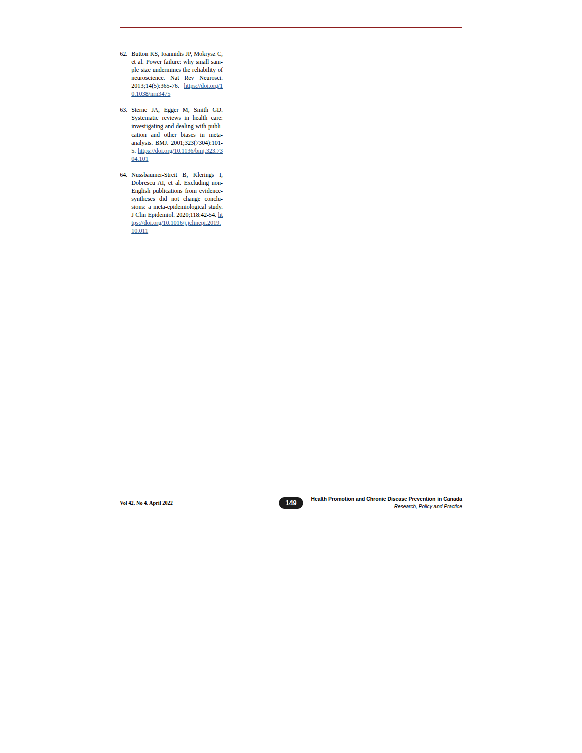62. Button KS, Ioannidis JP, Mokrysz C, et al. Power failure: why small sample size undermines the reliability of neuroscience. Nat Rev Neurosci. 2013;14(5):365-76. https://doi.org/10.1038/nrn3475
63. Sterne JA, Egger M, Smith GD. Systematic reviews in health care: investigating and dealing with publication and other biases in meta-analysis. BMJ. 2001;323(7304):101-5. https://doi.org/10.1136/bmj.323.7304.101
64. Nussbaumer-Streit B, Klerings I, Dobrescu AI, et al. Excluding non-English publications from evidence-syntheses did not change conclusions: a meta-epidemiological study. J Clin Epidemiol. 2020;118:42-54. https://doi.org/10.1016/j.jclinepi.2019.10.011
Vol 42, No 4, April 2022
149
Health Promotion and Chronic Disease Prevention in Canada
Research, Policy and Practice